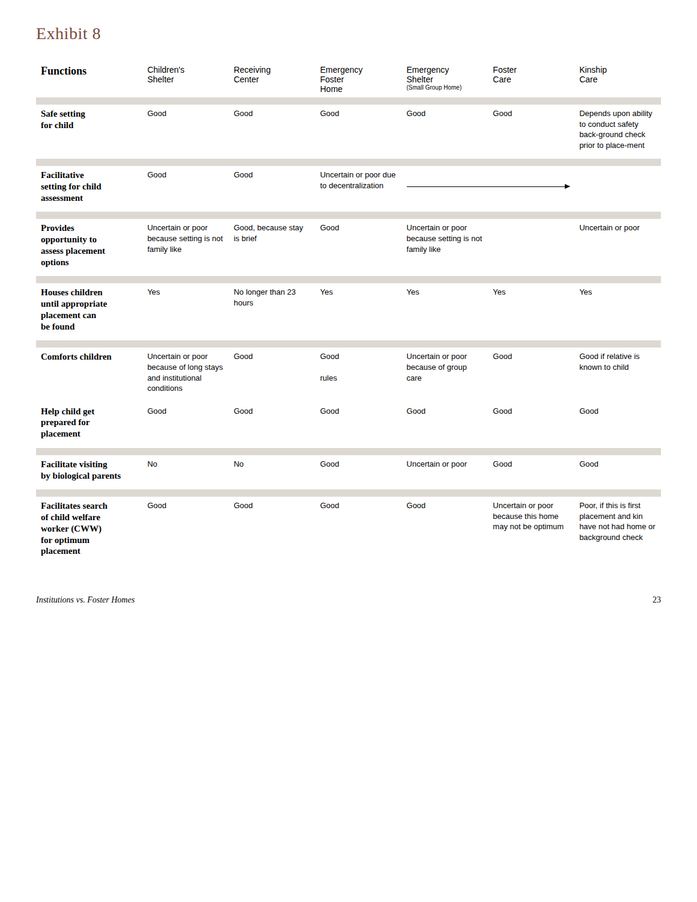Exhibit 8
| Functions | Children's Shelter | Receiving Center | Emergency Foster Home | Emergency Shelter (Small Group Home) | Foster Care | Kinship Care |
| --- | --- | --- | --- | --- | --- | --- |
| Safe setting for child | Good | Good | Good | Good | Good | Depends upon ability to conduct safety back-ground check prior to place-ment |
| Facilitative setting for child assessment | Good | Good | Uncertain or poor due to decentralization | | |
| Provides opportunity to assess placement options | Uncertain or poor because setting is not family like | Good, because stay is brief | Good | Uncertain or poor because setting is not family like | | Uncertain or poor |
| Houses children until appropriate placement can be found | Yes | No longer than 23 hours | Yes | Yes | Yes | Yes |
| Comforts children | Uncertain or poor because of long stays and institutional conditions | Good | Good rules | Uncertain or poor because of group care | Good | Good if relative is known to child |
| Help child get prepared for placement | Good | Good | Good | Good | Good | Good |
| Facilitate visiting by biological parents | No | No | Good | Uncertain or poor | Good | Good |
| Facilitates search of child welfare worker (CWW) for optimum placement | Good | Good | Good | Good | Uncertain or poor because this home may not be optimum | Poor, if this is first placement and kin have not had home or background check |
Institutions vs. Foster Homes
23